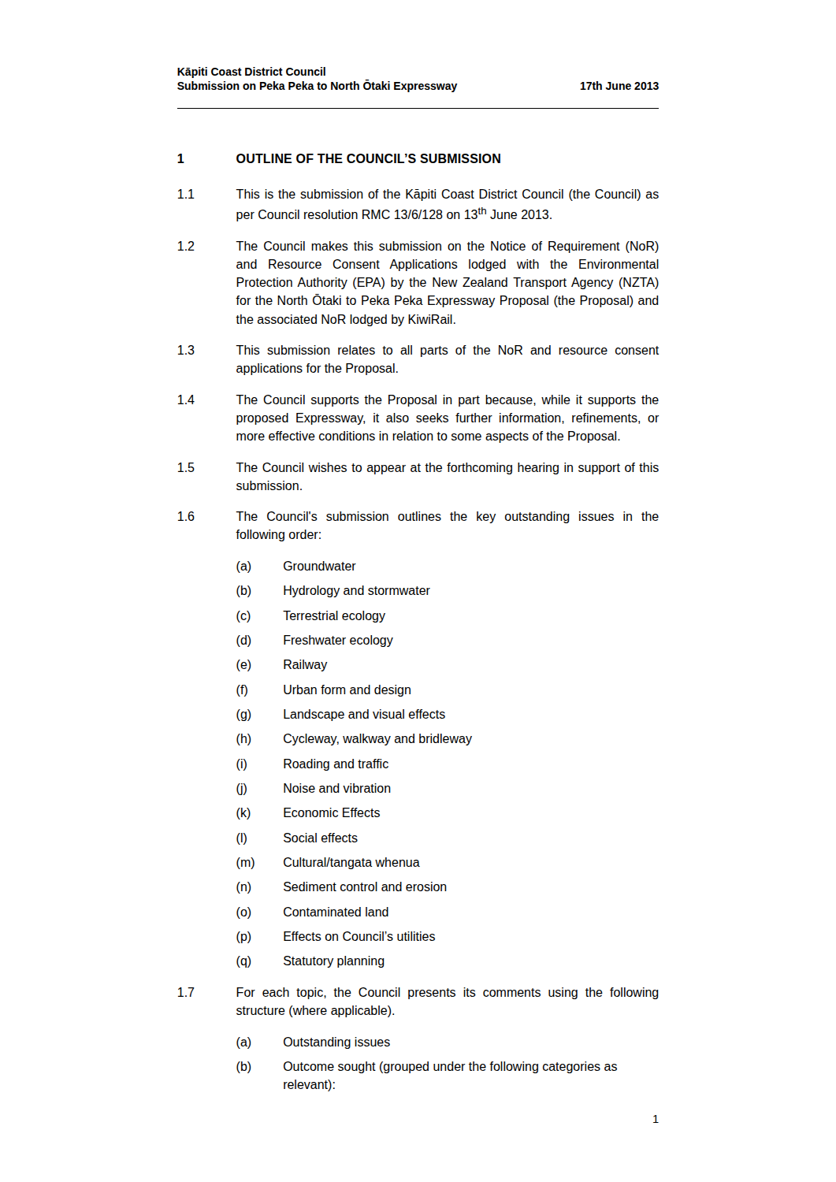Kāpiti Coast District Council
Submission on Peka Peka to North Ōtaki Expressway
17th June 2013
1 OUTLINE OF THE COUNCIL’S SUBMISSION
1.1 This is the submission of the Kāpiti Coast District Council (the Council) as per Council resolution RMC 13/6/128 on 13th June 2013.
1.2 The Council makes this submission on the Notice of Requirement (NoR) and Resource Consent Applications lodged with the Environmental Protection Authority (EPA) by the New Zealand Transport Agency (NZTA) for the North Ōtaki to Peka Peka Expressway Proposal (the Proposal) and the associated NoR lodged by KiwiRail.
1.3 This submission relates to all parts of the NoR and resource consent applications for the Proposal.
1.4 The Council supports the Proposal in part because, while it supports the proposed Expressway, it also seeks further information, refinements, or more effective conditions in relation to some aspects of the Proposal.
1.5 The Council wishes to appear at the forthcoming hearing in support of this submission.
1.6 The Council's submission outlines the key outstanding issues in the following order:
(a) Groundwater
(b) Hydrology and stormwater
(c) Terrestrial ecology
(d) Freshwater ecology
(e) Railway
(f) Urban form and design
(g) Landscape and visual effects
(h) Cycleway, walkway and bridleway
(i) Roading and traffic
(j) Noise and vibration
(k) Economic Effects
(l) Social effects
(m) Cultural/tangata whenua
(n) Sediment control and erosion
(o) Contaminated land
(p) Effects on Council’s utilities
(q) Statutory planning
1.7 For each topic, the Council presents its comments using the following structure (where applicable).
(a) Outstanding issues
(b) Outcome sought (grouped under the following categories as relevant):
1